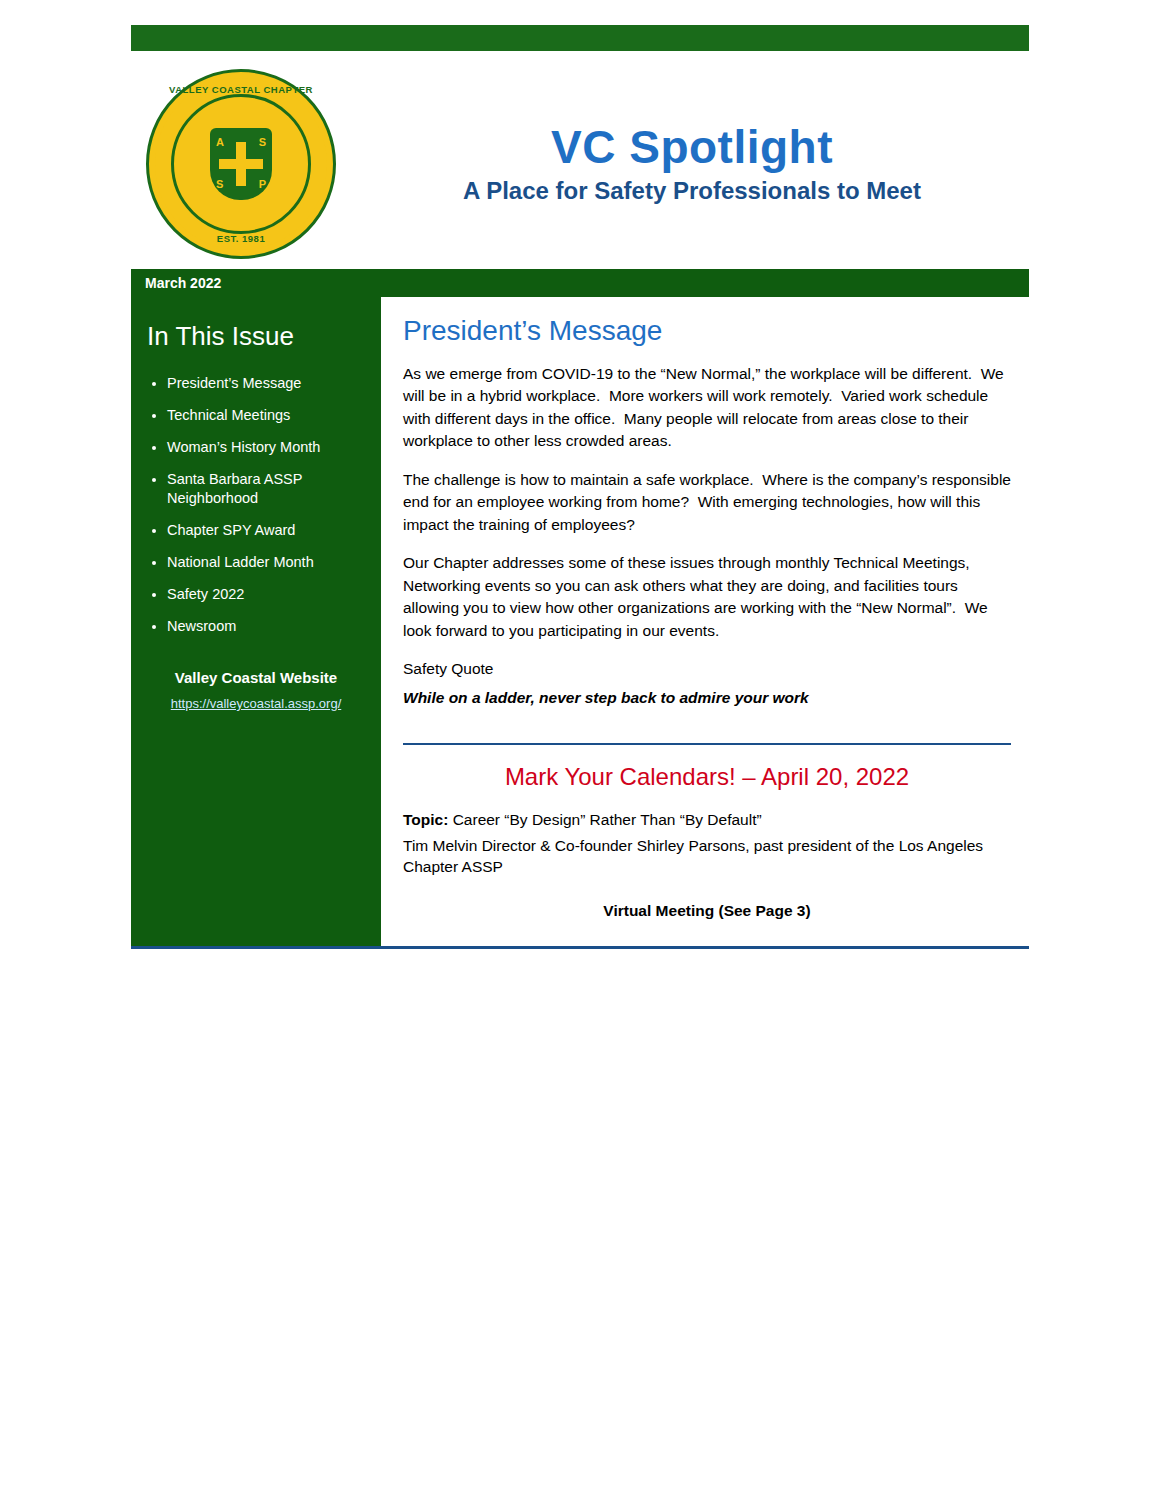VALLEY COASTAL CHAPTER
A S S P
EST. 1981
VC Spotlight
A Place for Safety Professionals to Meet
March 2022
In This Issue
President’s Message
Technical Meetings
Woman’s History Month
Santa Barbara ASSP Neighborhood
Chapter SPY Award
National Ladder Month
Safety 2022
Newsroom
Valley Coastal Website https://valleycoastal.assp.org/
President’s Message
As we emerge from COVID-19 to the “New Normal,” the workplace will be different. We will be in a hybrid workplace. More workers will work remotely. Varied work schedule with different days in the office. Many people will relocate from areas close to their workplace to other less crowded areas.
The challenge is how to maintain a safe workplace. Where is the company’s responsible end for an employee working from home? With emerging technologies, how will this impact the training of employees?
Our Chapter addresses some of these issues through monthly Technical Meetings, Networking events so you can ask others what they are doing, and facilities tours allowing you to view how other organizations are working with the “New Normal”. We look forward to you participating in our events.
Safety Quote
While on a ladder, never step back to admire your work
Mark Your Calendars! – April 20, 2022
Topic: Career “By Design” Rather Than “By Default”
Tim Melvin Director & Co-founder Shirley Parsons, past president of the Los Angeles Chapter ASSP
Virtual Meeting (See Page 3)